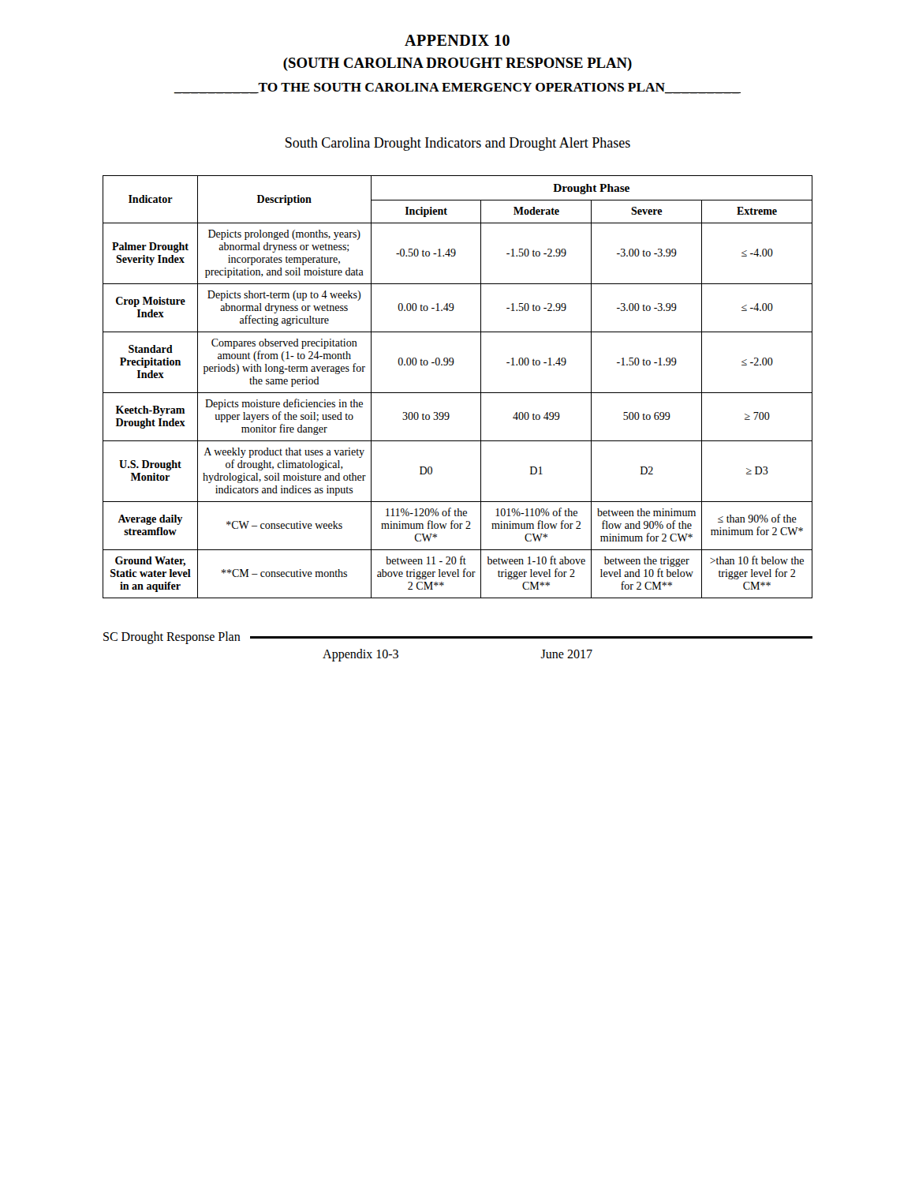APPENDIX 10
(SOUTH CAROLINA DROUGHT RESPONSE PLAN)
__________TO THE SOUTH CAROLINA EMERGENCY OPERATIONS PLAN_________
South Carolina Drought Indicators and Drought Alert Phases
| Indicator | Description | Drought Phase |
| --- | --- | --- |
| Incipient | Moderate | Severe | Extreme |
| Palmer Drought Severity Index | Depicts prolonged (months, years) abnormal dryness or wetness; incorporates temperature, precipitation, and soil moisture data | -0.50 to -1.49 | -1.50 to -2.99 | -3.00 to -3.99 | ≤ -4.00 |
| Crop Moisture Index | Depicts short-term (up to 4 weeks) abnormal dryness or wetness affecting agriculture | 0.00 to -1.49 | -1.50 to -2.99 | -3.00 to -3.99 | ≤ -4.00 |
| Standard Precipitation Index | Compares observed precipitation amount (from (1- to 24-month periods) with long-term averages for the same period | 0.00 to -0.99 | -1.00 to -1.49 | -1.50 to -1.99 | ≤ -2.00 |
| Keetch-Byram Drought Index | Depicts moisture deficiencies in the upper layers of the soil; used to monitor fire danger | 300 to 399 | 400 to 499 | 500 to 699 | ≥ 700 |
| U.S. Drought Monitor | A weekly product that uses a variety of drought, climatological, hydrological, soil moisture and other indicators and indices as inputs | D0 | D1 | D2 | ≥ D3 |
| Average daily streamflow | *CW – consecutive weeks | 111%-120% of the minimum flow for 2 CW* | 101%-110% of the minimum flow for 2 CW* | between the minimum flow and 90% of the minimum for 2 CW* | ≤ than 90% of the minimum for 2 CW* |
| Ground Water, Static water level in an aquifer | **CM – consecutive months | between 11 - 20 ft above trigger level for 2 CM** | between 1-10 ft above trigger level for 2 CM** | between the trigger level and 10 ft below for 2 CM** | >than 10 ft below the trigger level for 2 CM** |
SC Drought Response Plan
Appendix 10-3 June 2017